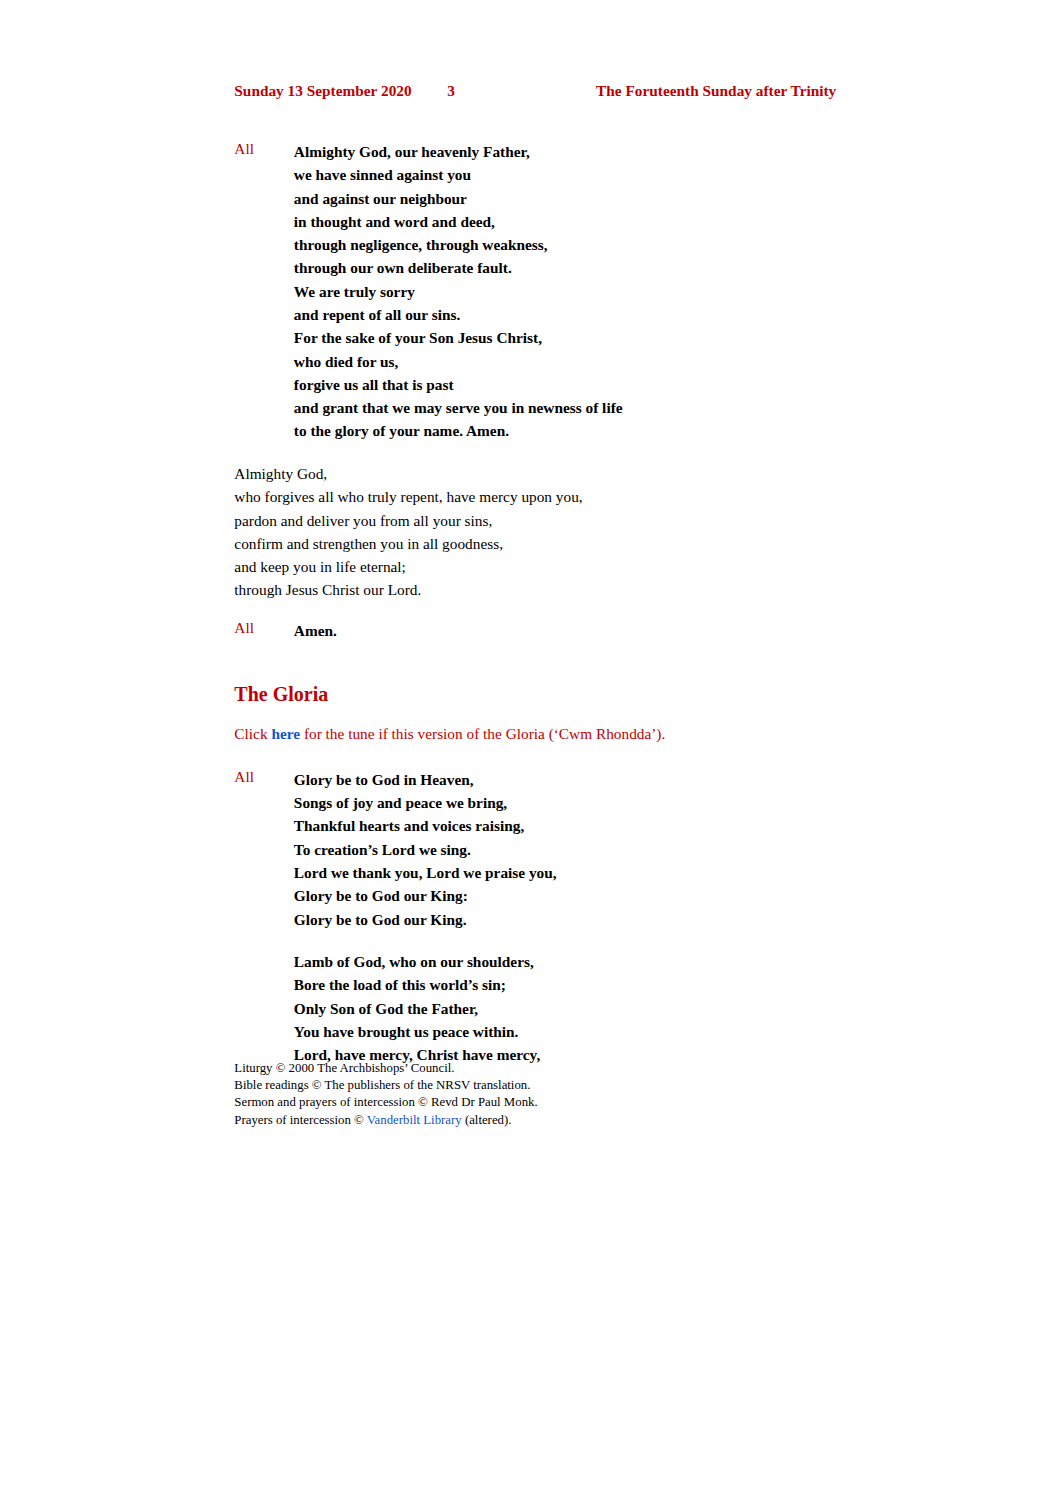Sunday 13 September 2020
3
The Foruteenth Sunday after Trinity
All
Almighty God, our heavenly Father,
we have sinned against you
and against our neighbour
in thought and word and deed,
through negligence, through weakness,
through our own deliberate fault.
We are truly sorry
and repent of all our sins.
For the sake of your Son Jesus Christ,
who died for us,
forgive us all that is past
and grant that we may serve you in newness of life
to the glory of your name. Amen.
Almighty God,
who forgives all who truly repent, have mercy upon you,
pardon and deliver you from all your sins,
confirm and strengthen you in all goodness,
and keep you in life eternal;
through Jesus Christ our Lord.
All
Amen.
The Gloria
Click here for the tune if this version of the Gloria (‘Cwm Rhondda’).
All
Glory be to God in Heaven,
Songs of joy and peace we bring,
Thankful hearts and voices raising,
To creation’s Lord we sing.
Lord we thank you, Lord we praise you,
Glory be to God our King:
Glory be to God our King.
Lamb of God, who on our shoulders,
Bore the load of this world’s sin;
Only Son of God the Father,
You have brought us peace within.
Lord, have mercy, Christ have mercy,
Liturgy © 2000 The Archbishops’ Council.
Bible readings © The publishers of the NRSV translation.
Sermon and prayers of intercession © Revd Dr Paul Monk.
Prayers of intercession © Vanderbilt Library (altered).